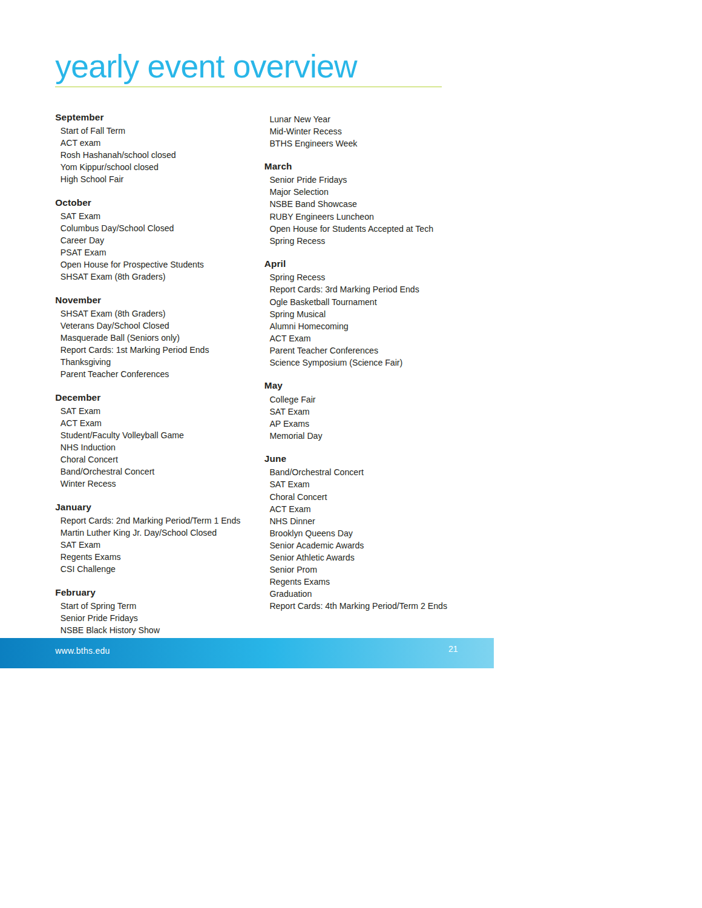yearly event overview
September
Start of Fall Term
ACT exam
Rosh Hashanah/school closed
Yom Kippur/school closed
High School Fair
October
SAT Exam
Columbus Day/School Closed
Career Day
PSAT Exam
Open House for Prospective Students
SHSAT Exam (8th Graders)
November
SHSAT Exam (8th Graders)
Veterans Day/School Closed
Masquerade Ball (Seniors only)
Report Cards: 1st Marking Period Ends
Thanksgiving
Parent Teacher Conferences
December
SAT Exam
ACT Exam
Student/Faculty Volleyball Game
NHS Induction
Choral Concert
Band/Orchestral Concert
Winter Recess
January
Report Cards: 2nd Marking Period/Term 1 Ends
Martin Luther King Jr. Day/School Closed
SAT Exam
Regents Exams
CSI Challenge
February
Start of Spring Term
Senior Pride Fridays
NSBE Black History Show
Lunar New Year
Mid-Winter Recess
BTHS Engineers Week
March
Senior Pride Fridays
Major Selection
NSBE Band Showcase
RUBY Engineers Luncheon
Open House for Students Accepted at Tech
Spring Recess
April
Spring Recess
Report Cards: 3rd Marking Period Ends
Ogle Basketball Tournament
Spring Musical
Alumni Homecoming
ACT Exam
Parent Teacher Conferences
Science Symposium (Science Fair)
May
College Fair
SAT Exam
AP Exams
Memorial Day
June
Band/Orchestral Concert
SAT Exam
Choral Concert
ACT Exam
NHS Dinner
Brooklyn Queens Day
Senior Academic Awards
Senior Athletic Awards
Senior Prom
Regents Exams
Graduation
Report Cards: 4th Marking Period/Term 2 Ends
Please check bths.edu for exact dates.
Dates and events are subject to change.
www.bths.edu 21